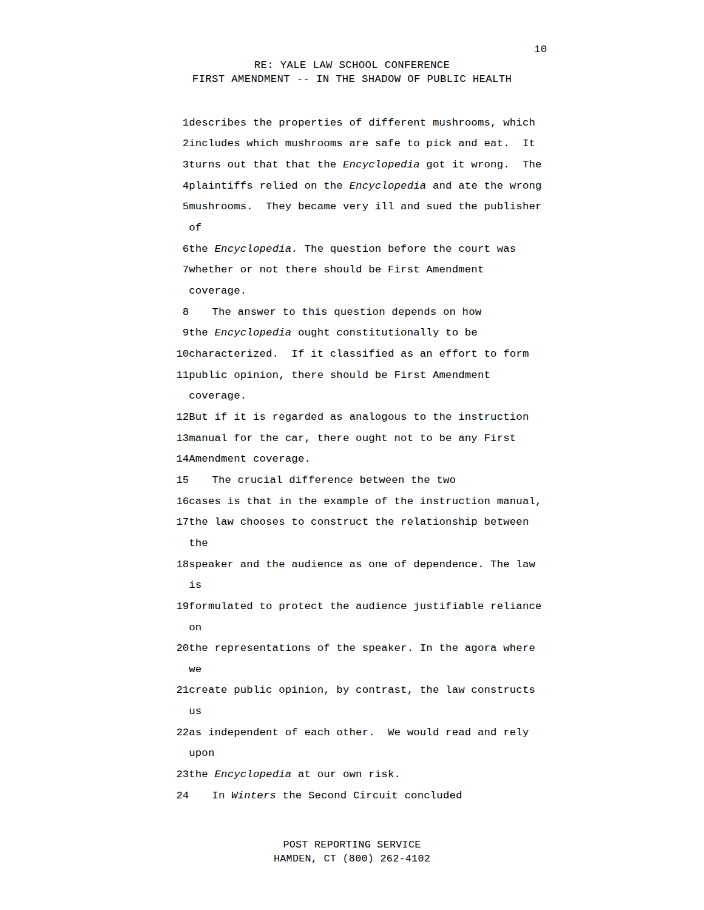10
RE: YALE LAW SCHOOL CONFERENCE
FIRST AMENDMENT -- IN THE SHADOW OF PUBLIC HEALTH
| 1 | describes the properties of different mushrooms, which |
| 2 | includes which mushrooms are safe to pick and eat. It |
| 3 | turns out that that the Encyclopedia got it wrong. The |
| 4 | plaintiffs relied on the Encyclopedia and ate the wrong |
| 5 | mushrooms. They became very ill and sued the publisher of |
| 6 | the Encyclopedia. The question before the court was |
| 7 | whether or not there should be First Amendment coverage. |
| 8 | The answer to this question depends on how |
| 9 | the Encyclopedia ought constitutionally to be |
| 10 | characterized. If it classified as an effort to form |
| 11 | public opinion, there should be First Amendment coverage. |
| 12 | But if it is regarded as analogous to the instruction |
| 13 | manual for the car, there ought not to be any First |
| 14 | Amendment coverage. |
| 15 | The crucial difference between the two |
| 16 | cases is that in the example of the instruction manual, |
| 17 | the law chooses to construct the relationship between the |
| 18 | speaker and the audience as one of dependence. The law is |
| 19 | formulated to protect the audience justifiable reliance on |
| 20 | the representations of the speaker. In the agora where we |
| 21 | create public opinion, by contrast, the law constructs us |
| 22 | as independent of each other. We would read and rely upon |
| 23 | the Encyclopedia at our own risk. |
| 24 | In Winters the Second Circuit concluded |
POST REPORTING SERVICE
HAMDEN, CT (800) 262-4102